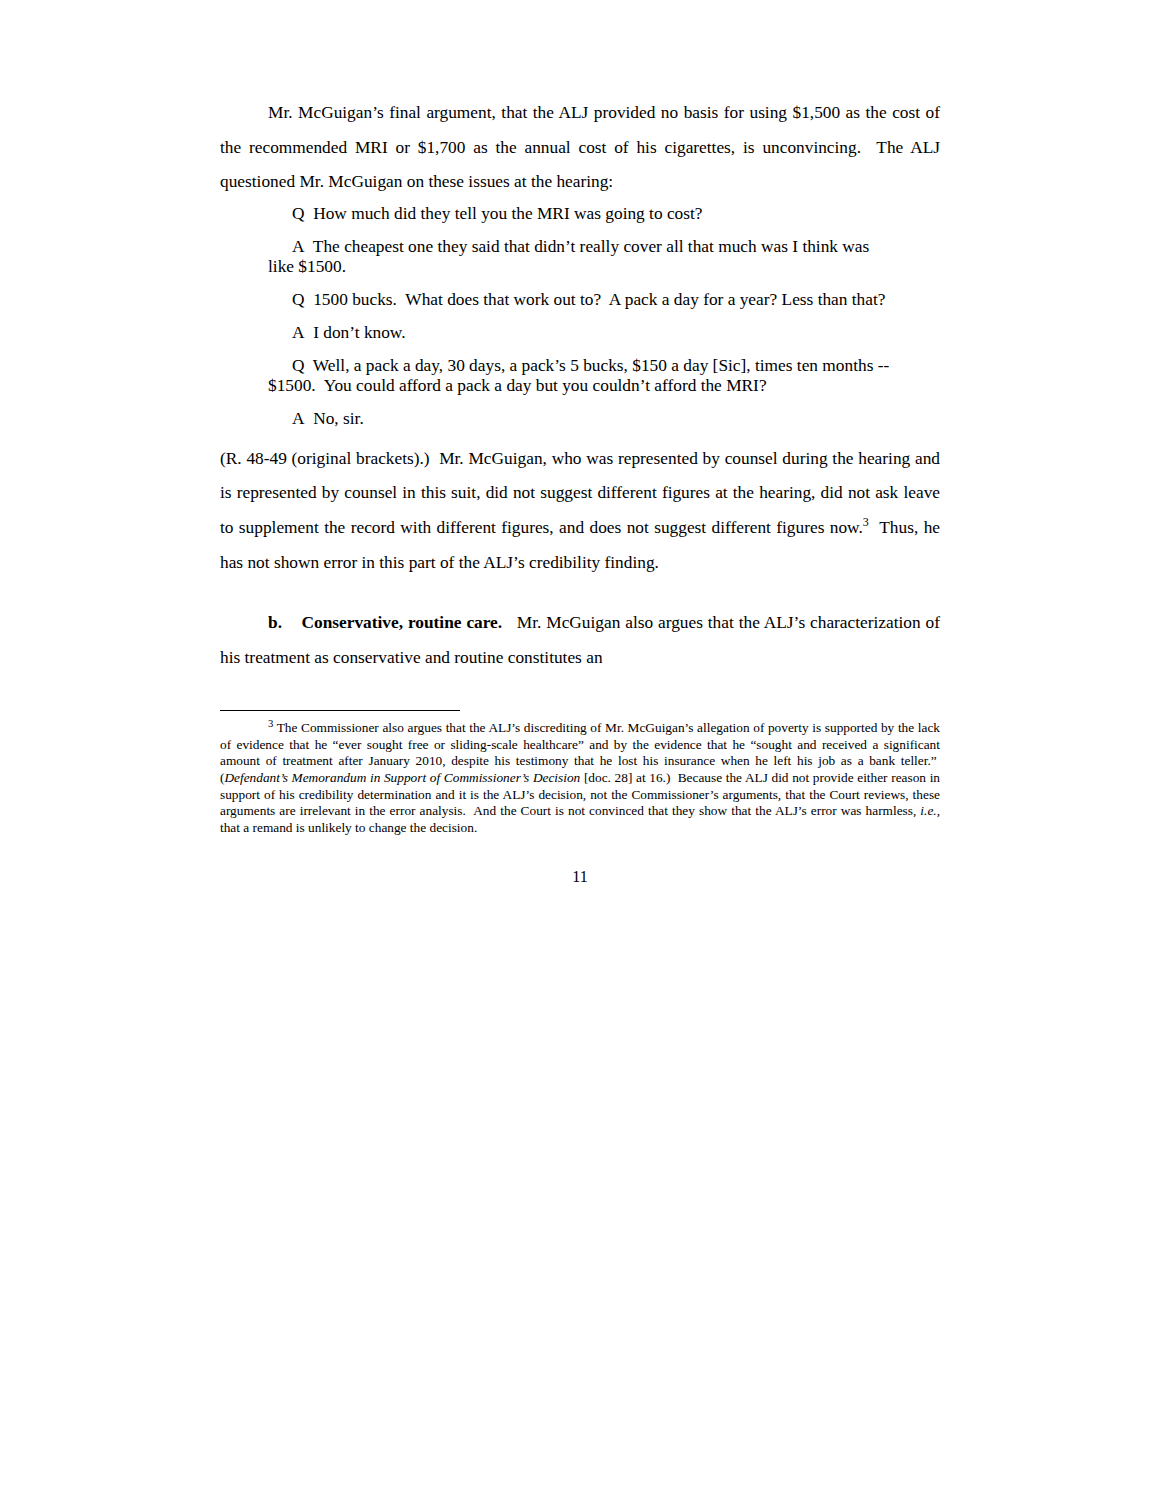Mr. McGuigan’s final argument, that the ALJ provided no basis for using $1,500 as the cost of the recommended MRI or $1,700 as the annual cost of his cigarettes, is unconvincing. The ALJ questioned Mr. McGuigan on these issues at the hearing:
Q How much did they tell you the MRI was going to cost?
A The cheapest one they said that didn’t really cover all that much was I think was like $1500.
Q 1500 bucks. What does that work out to? A pack a day for a year? Less than that?
A I don’t know.
Q Well, a pack a day, 30 days, a pack’s 5 bucks, $150 a day [Sic], times ten months -- $1500. You could afford a pack a day but you couldn’t afford the MRI?
A No, sir.
(R. 48-49 (original brackets).) Mr. McGuigan, who was represented by counsel during the hearing and is represented by counsel in this suit, did not suggest different figures at the hearing, did not ask leave to supplement the record with different figures, and does not suggest different figures now.3 Thus, he has not shown error in this part of the ALJ’s credibility finding.
b. Conservative, routine care. Mr. McGuigan also argues that the ALJ’s characterization of his treatment as conservative and routine constitutes an
3 The Commissioner also argues that the ALJ’s discrediting of Mr. McGuigan’s allegation of poverty is supported by the lack of evidence that he “ever sought free or sliding-scale healthcare” and by the evidence that he “sought and received a significant amount of treatment after January 2010, despite his testimony that he lost his insurance when he left his job as a bank teller.” (Defendant’s Memorandum in Support of Commissioner’s Decision [doc. 28] at 16.) Because the ALJ did not provide either reason in support of his credibility determination and it is the ALJ’s decision, not the Commissioner’s arguments, that the Court reviews, these arguments are irrelevant in the error analysis. And the Court is not convinced that they show that the ALJ’s error was harmless, i.e., that a remand is unlikely to change the decision.
11